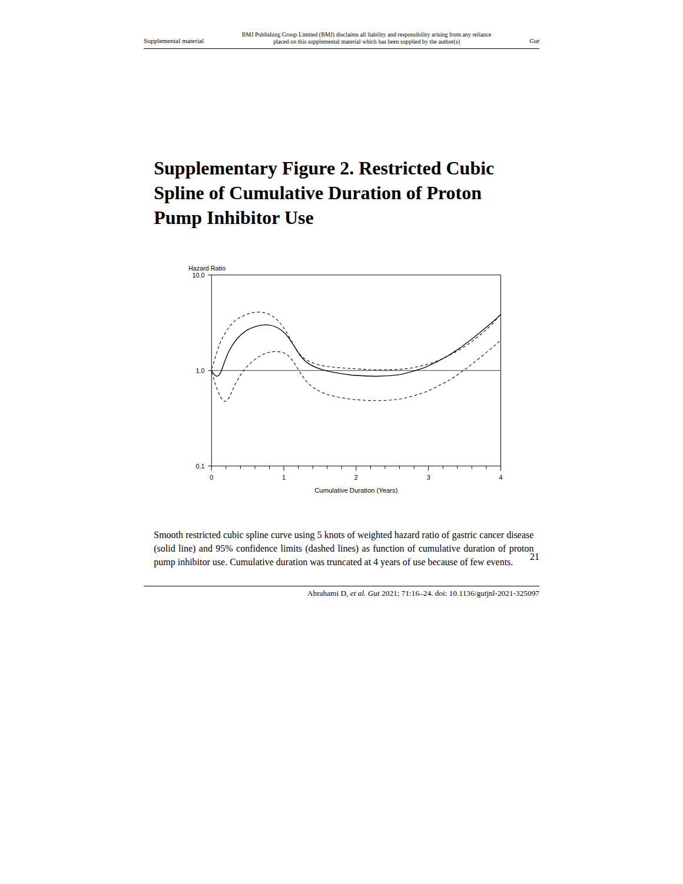Supplemental material
BMJ Publishing Group Limited (BMJ) disclaims all liability and responsibility arising from any reliance
placed on this supplemental material which has been supplied by the author(s)
Gut
Supplementary Figure 2. Restricted Cubic Spline of Cumulative Duration of Proton Pump Inhibitor Use
Hazard Ratio 10.0 1.0 0.1 0 1 2 3 4 Cumulative Duration (Years)
Smooth restricted cubic spline curve using 5 knots of weighted hazard ratio of gastric cancer disease (solid line) and 95% confidence limits (dashed lines) as function of cumulative duration of proton pump inhibitor use. Cumulative duration was truncated at 4 years of use because of few events.
21
Abrahami D, et al. Gut 2021; 71:16–24. doi: 10.1136/gutjnl-2021-325097